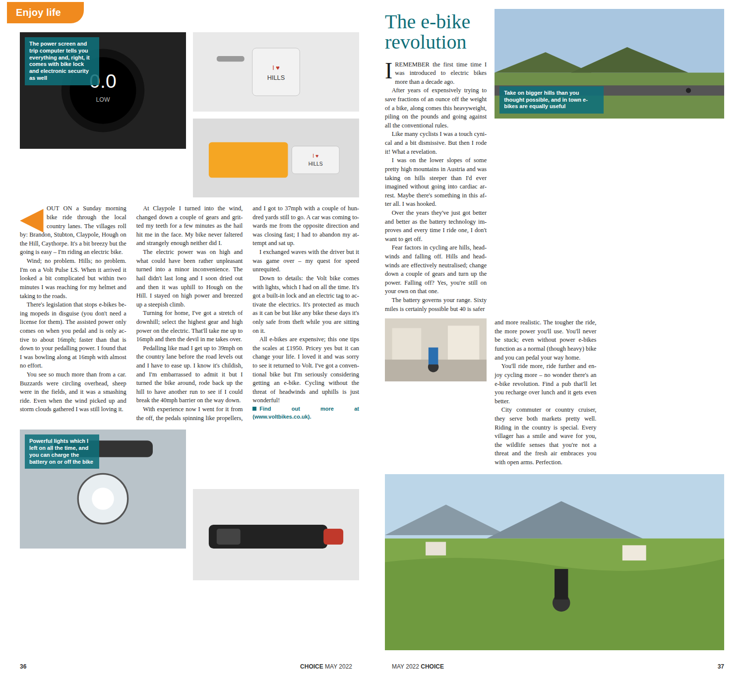Enjoy life
The power screen and trip computer tells you everything and, right, it comes with bike lock and electronic security as well
◀OUT ON a Sunday morning bike ride through the local country lanes. The villages roll by: Brandon, Stubton, Claypole, Hough on the Hill, Caythorpe. It's a bit breezy but the going is easy – I'm riding an electric bike.
Wind; no problem. Hills; no problem. I'm on a Volt Pulse LS. When it arrived it looked a bit complicated but within two minutes I was reaching for my helmet and taking to the roads.
There's legislation that stops e-bikes being mopeds in disguise (you don't need a license for them). The assisted power only comes on when you pedal and is only active to about 16mph; faster than that is down to your pedalling power. I found that I was bowling along at 16mph with almost no effort.
You see so much more than from a car. Buzzards were circling overhead, sheep were in the fields, and it was a smashing ride. Even when the wind picked up and storm clouds gathered I was still loving it.
At Claypole I turned into the wind, changed down a couple of gears and gritted my teeth for a few minutes as the hail hit me in the face. My bike never faltered and strangely enough neither did I.
The electric power was on high and what could have been rather unpleasant turned into a minor inconvenience. The hail didn't last long and I soon dried out and then it was uphill to Hough on the Hill. I stayed on high power and breezed up a steepish climb.
Turning for home, I've got a stretch of downhill; select the highest gear and high power on the electric. That'll take me up to 16mph and then the devil in me takes over.
Pedalling like mad I get up to 39mph on the country lane before the road levels out and I have to ease up. I know it's childish, and I'm embarrassed to admit it but I turned the bike around, rode back up the hill to have another run to see if I could break the 40mph barrier on the way down.
With experience now I went for it from the off, the pedals spinning like propellers, and I got to 37mph with a couple of hundred yards still to go. A car was coming towards me from the opposite direction and was closing fast; I had to abandon my attempt and sat up.
I exchanged waves with the driver but it was game over – my quest for speed unrequited.
Down to details: the Volt bike comes with lights, which I had on all the time. It's got a built-in lock and an electric tag to activate the electrics. It's protected as much as it can be but like any bike these days it's only safe from theft while you are sitting on it.
All e-bikes are expensive; this one tips the scales at £1950. Pricey yes but it can change your life. I loved it and was sorry to see it returned to Volt. I've got a conventional bike but I'm seriously considering getting an e-bike. Cycling without the threat of headwinds and uphills is just wonderful!
Find out more at (www.voltbikes.co.uk).
Powerful lights which I left on all the time, and you can charge the battery on or off the bike
36
CHOICE MAY 2022
The e-bike
revolution
I REMEMBER the first time time I was introduced to electric bikes more than a decade ago.
After years of expensively trying to save fractions of an ounce off the weight of a bike, along comes this heavyweight, piling on the pounds and going against all the conventional rules.
Like many cyclists I was a touch cynical and a bit dismissive. But then I rode it! What a revelation.
I was on the lower slopes of some pretty high mountains in Austria and was taking on hills steeper than I'd ever imagined without going into cardiac arrest. Maybe there's something in this after all. I was hooked.
Over the years they've just got better and better as the battery technology improves and every time I ride one, I don't want to get off.
Fear factors in cycling are hills, headwinds and falling off. Hills and headwinds are effectively neutralised; change down a couple of gears and turn up the power. Falling off? Yes, you're still on your own on that one.
The battery governs your range. Sixty miles is certainly possible but 40 is safer
Take on bigger hills than you thought possible, and in town e-bikes are equally useful
and more realistic. The tougher the ride, the more power you'll use. You'll never be stuck; even without power e-bikes function as a normal (though heavy) bike and you can pedal your way home.
You'll ride more, ride further and enjoy cycling more – no wonder there's an e-bike revolution. Find a pub that'll let you recharge over lunch and it gets even better.
City commuter or country cruiser, they serve both markets pretty well. Riding in the country is special. Every villager has a smile and wave for you, the wildlife senses that you're not a threat and the fresh air embraces you with open arms. Perfection.
37
MAY 2022 CHOICE